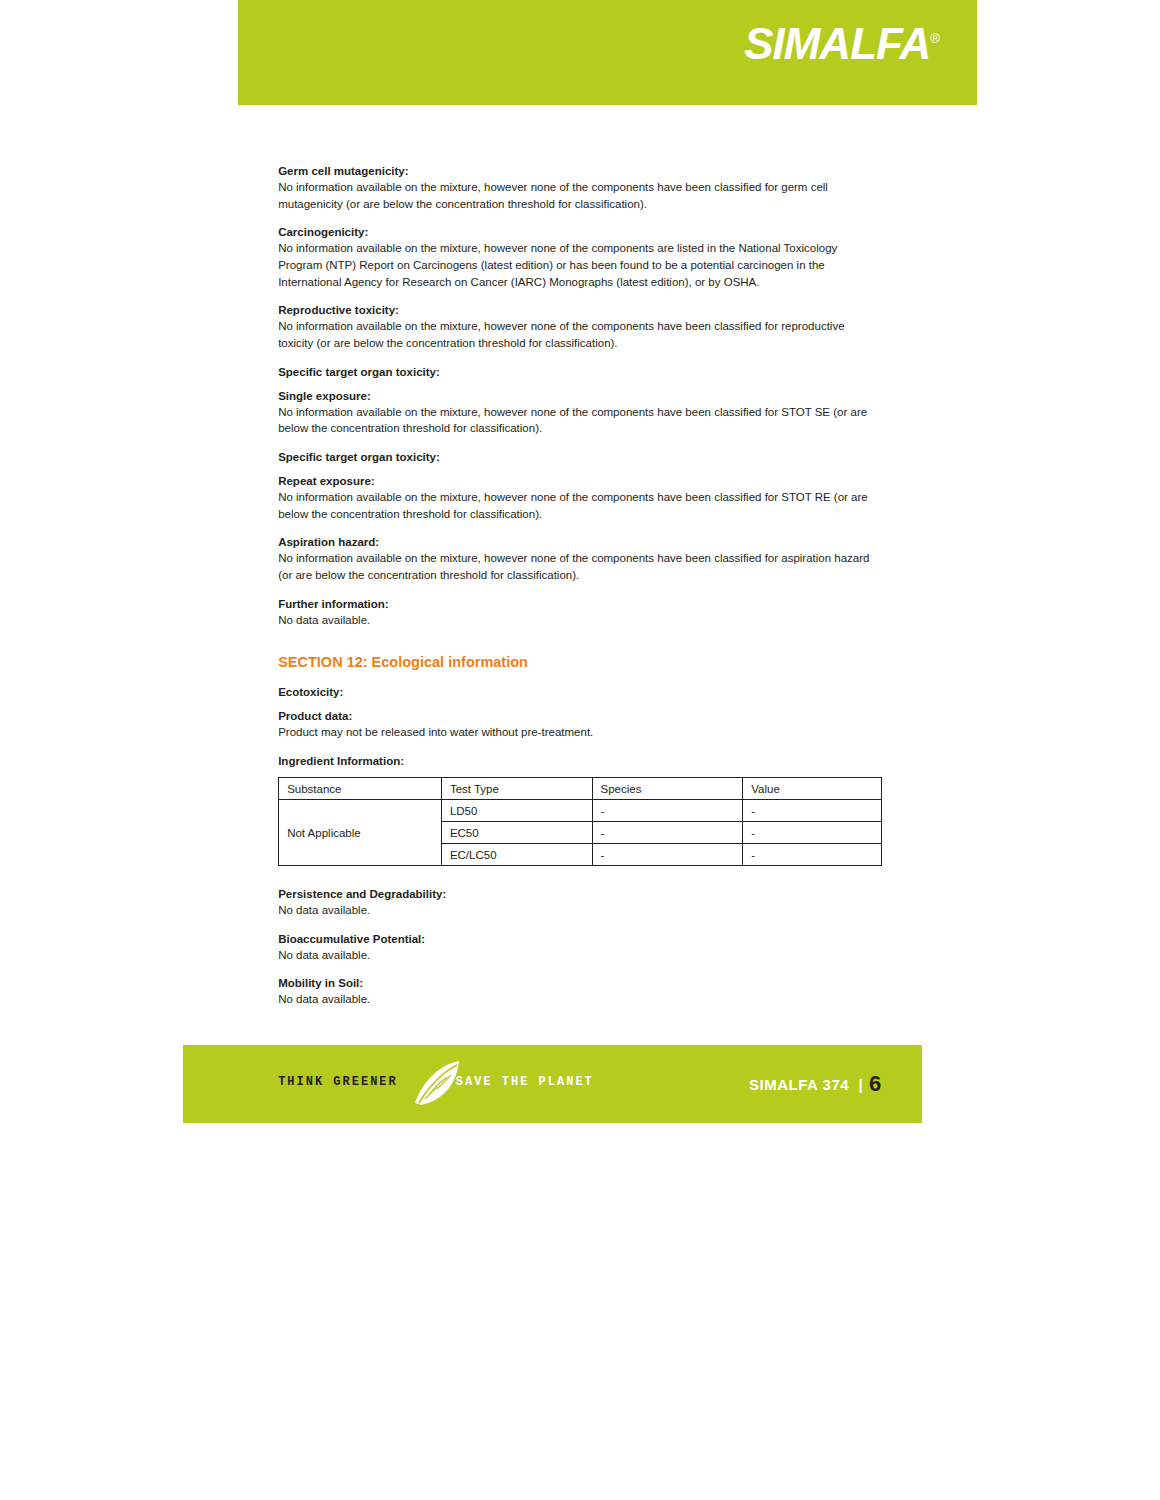SIMALFA®
Germ cell mutagenicity:
No information available on the mixture, however none of the components have been classified for germ cell mutagenicity (or are below the concentration threshold for classification).
Carcinogenicity:
No information available on the mixture, however none of the components are listed in the National Toxicology Program (NTP) Report on Carcinogens (latest edition) or has been found to be a potential carcinogen in the International Agency for Research on Cancer (IARC) Monographs (latest edition), or by OSHA.
Reproductive toxicity:
No information available on the mixture, however none of the components have been classified for reproductive toxicity (or are below the concentration threshold for classification).
Specific target organ toxicity:
Single exposure:
No information available on the mixture, however none of the components have been classified for STOT SE (or are below the concentration threshold for classification).
Specific target organ toxicity:
Repeat exposure:
No information available on the mixture, however none of the components have been classified for STOT RE (or are below the concentration threshold for classification).
Aspiration hazard:
No information available on the mixture, however none of the components have been classified for aspiration hazard (or are below the concentration threshold for classification).
Further information:
No data available.
SECTION 12: Ecological information
Ecotoxicity:
Product data:
Product may not be released into water without pre-treatment.
Ingredient Information:
| Substance | Test Type | Species | Value |
| Not Applicable | LD50 | - | - |
| EC50 | - | - |
| EC/LC50 | - | - |
Persistence and Degradability:
No data available.
Bioaccumulative Potential:
No data available.
Mobility in Soil:
No data available.
THINK GREENERSAVE THE PLANET
SIMALFA 374 |6